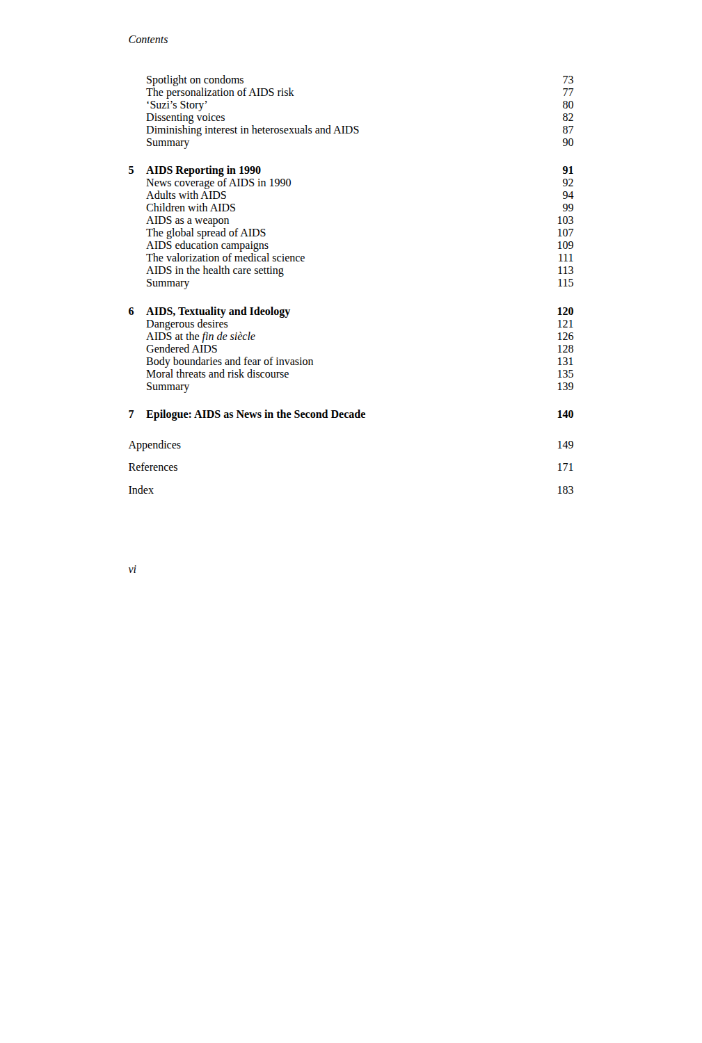Contents
Spotlight on condoms 73
The personalization of AIDS risk 77
‘Suzi’s Story’80
Dissenting voices 82
Diminishing interest in heterosexuals and AIDS 87
Summary 90
5 AIDS Reporting in 1990 91
News coverage of AIDS in 199092
Adults with AIDS 94
Children with AIDS 99
AIDS as a weapon 103
The global spread of AIDS 107
AIDS education campaigns 109
The valorization of medical science 111
AIDS in the health care setting 113
Summary 115
6 AIDS, Textuality and Ideology 120
Dangerous desires 121
AIDS at the fin de siècle 126
Gendered AIDS 128
Body boundaries and fear of invasion 131
Moral threats and risk discourse 135
Summary 139
7 Epilogue: AIDS as News in the Second Decade 140
Appendices 149
References 171
Index 183
vi